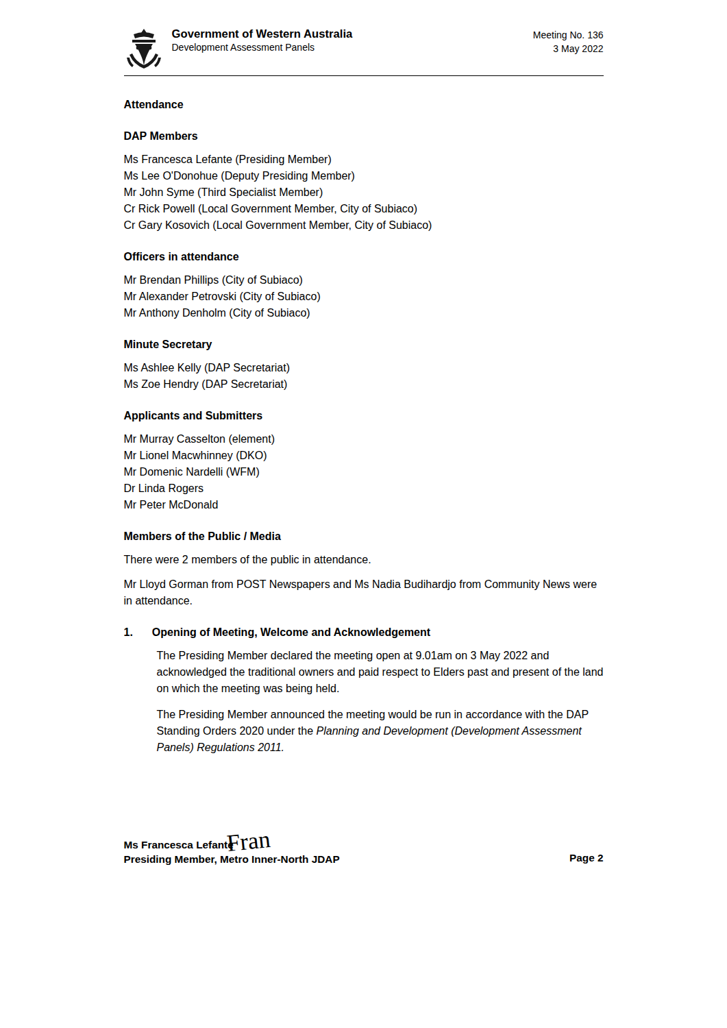Government of Western Australia
Development Assessment Panels
Meeting No. 136
3 May 2022
Attendance
DAP Members
Ms Francesca Lefante (Presiding Member)
Ms Lee O'Donohue (Deputy Presiding Member)
Mr John Syme (Third Specialist Member)
Cr Rick Powell (Local Government Member, City of Subiaco)
Cr Gary Kosovich (Local Government Member, City of Subiaco)
Officers in attendance
Mr Brendan Phillips (City of Subiaco)
Mr Alexander Petrovski (City of Subiaco)
Mr Anthony Denholm (City of Subiaco)
Minute Secretary
Ms Ashlee Kelly (DAP Secretariat)
Ms Zoe Hendry (DAP Secretariat)
Applicants and Submitters
Mr Murray Casselton (element)
Mr Lionel Macwhinney (DKO)
Mr Domenic Nardelli (WFM)
Dr Linda Rogers
Mr Peter McDonald
Members of the Public / Media
There were 2 members of the public in attendance.
Mr Lloyd Gorman from POST Newspapers and Ms Nadia Budihardjo from Community News were in attendance.
1. Opening of Meeting, Welcome and Acknowledgement
The Presiding Member declared the meeting open at 9.01am on 3 May 2022 and acknowledged the traditional owners and paid respect to Elders past and present of the land on which the meeting was being held.
The Presiding Member announced the meeting would be run in accordance with the DAP Standing Orders 2020 under the Planning and Development (Development Assessment Panels) Regulations 2011.
Fran Ms Francesca Lefante
Presiding Member, Metro Inner-North JDAP
Page 2